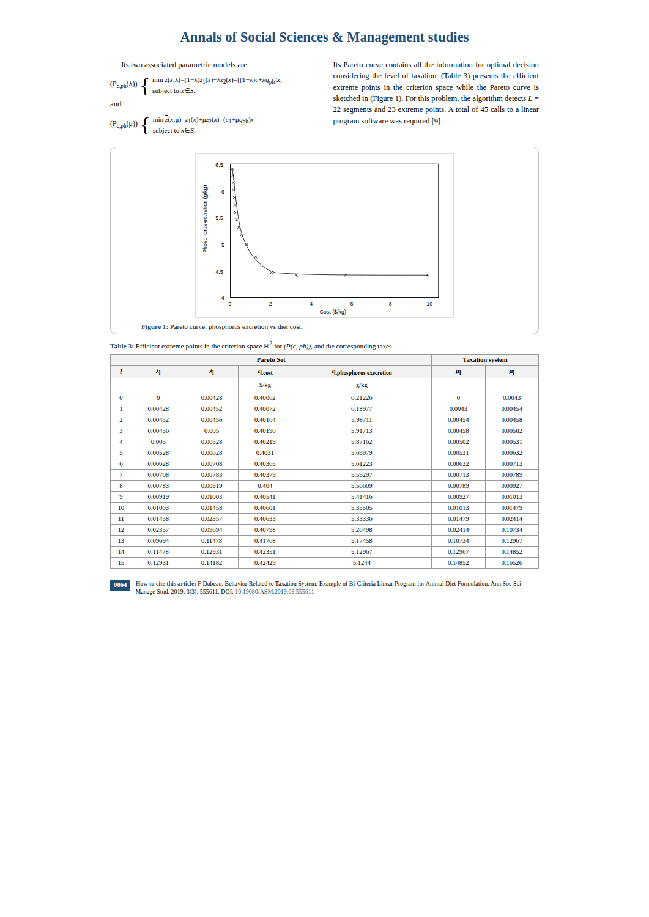Annals of Social Sciences & Management studies
Its two associated parametric models are
(Pc,ph(λ)) { min z(x;λ)=(1−λ)z 1(x)+λz 2(x)=[(1−λ)c+λqph]x, subject to x∈S.
and
(Pc,ph(μ)) { min z(x;μ)=z 1(x)+μz 2(x)=(c 1+μqph)x subject to x∈S.
Its Pareto curve contains all the information for optimal decision considering the level of taxation. (Table 3) presents the efficient extreme points in the criterion space while the Pareto curve is sketched in (Figure 1). For this problem, the algorithm detects L = 22 segments and 23 extreme points. A total of 45 calls to a linear program software was required [9].
Figure 1: Pareto curve: phosphorus excretion vs diet cost.
Table 3: Efficient extreme points in the criterion space ℝ2 for (P(c, ph)), and the corresponding taxes.
| Pareto Set | Taxation system |
| --- | --- |
| l | λ l | λ l | z l,cost | z l,phosphorus execretion | μ l | μ l |
| | | | $/kg | g/kg | | |
| 0 | 0 | 0.00428 | 0.40062 | 6.21226 | 0 | 0.0043 |
| 1 | 0.00428 | 0.00452 | 0.40072 | 6.18977 | 0.0043 | 0.00454 |
| 2 | 0.00452 | 0.00456 | 0.40164 | 5.98711 | 0.00454 | 0.00458 |
| 3 | 0.00456 | 0.005 | 0.40196 | 5.91713 | 0.00458 | 0.00502 |
| 4 | 0.005 | 0.00528 | 0.40219 | 5.87162 | 0.00502 | 0.00531 |
| 5 | 0.00528 | 0.00628 | 0.4031 | 5.69979 | 0.00531 | 0.00632 |
| 6 | 0.00628 | 0.00708 | 0.40365 | 5.61223 | 0.00632 | 0.00713 |
| 7 | 0.00708 | 0.00783 | 0.40379 | 5.59297 | 0.00713 | 0.00789 |
| 8 | 0.00783 | 0.00919 | 0.404 | 5.56609 | 0.00789 | 0.00927 |
| 9 | 0.00919 | 0.01003 | 0.40541 | 5.41416 | 0.00927 | 0.01013 |
| 10 | 0.01003 | 0.01458 | 0.40601 | 5.35505 | 0.01013 | 0.01479 |
| 11 | 0.01458 | 0.02357 | 0.40633 | 5.33336 | 0.01479 | 0.02414 |
| 12 | 0.02357 | 0.09694 | 0.40798 | 5.26498 | 0.02414 | 0.10734 |
| 13 | 0.09694 | 0.11478 | 0.41768 | 5.17458 | 0.10734 | 0.12967 |
| 14 | 0.11478 | 0.12931 | 0.42351 | 5.12967 | 0.12967 | 0.14852 |
| 15 | 0.12931 | 0.14182 | 0.42429 | 5.1244 | 0.14852 | 0.16526 |
0064
How to cite this article: F Dubeau. Behavior Related to Taxation System: Example of Bi-Criteria Linear Program for Animal Diet Formulation. Ann Soc Sci Manage Stud. 2019; 3(3): 555611. DOI: 10.19080/ASM.2019.03.555611